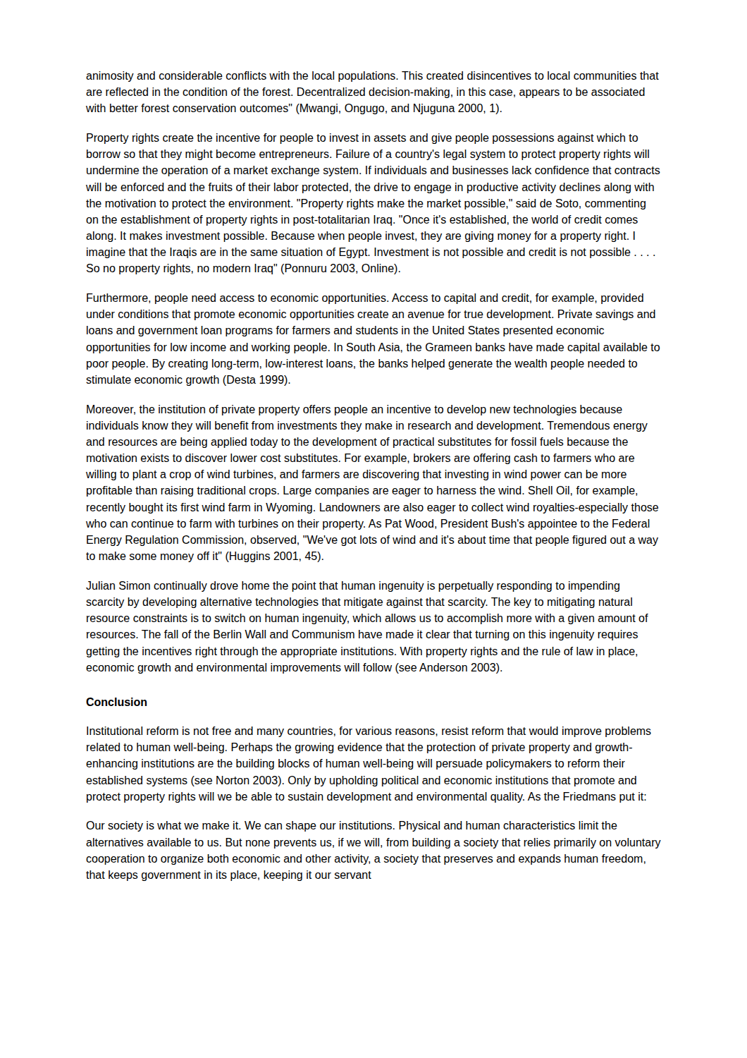animosity and considerable conflicts with the local populations. This created disincentives to local communities that are reflected in the condition of the forest. Decentralized decision-making, in this case, appears to be associated with better forest conservation outcomes" (Mwangi, Ongugo, and Njuguna 2000, 1).
Property rights create the incentive for people to invest in assets and give people possessions against which to borrow so that they might become entrepreneurs. Failure of a country's legal system to protect property rights will undermine the operation of a market exchange system. If individuals and businesses lack confidence that contracts will be enforced and the fruits of their labor protected, the drive to engage in productive activity declines along with the motivation to protect the environment. "Property rights make the market possible," said de Soto, commenting on the establishment of property rights in post-totalitarian Iraq. "Once it's established, the world of credit comes along. It makes investment possible. Because when people invest, they are giving money for a property right. I imagine that the Iraqis are in the same situation of Egypt. Investment is not possible and credit is not possible . . . . So no property rights, no modern Iraq" (Ponnuru 2003, Online).
Furthermore, people need access to economic opportunities. Access to capital and credit, for example, provided under conditions that promote economic opportunities create an avenue for true development. Private savings and loans and government loan programs for farmers and students in the United States presented economic opportunities for low income and working people. In South Asia, the Grameen banks have made capital available to poor people. By creating long-term, low-interest loans, the banks helped generate the wealth people needed to stimulate economic growth (Desta 1999).
Moreover, the institution of private property offers people an incentive to develop new technologies because individuals know they will benefit from investments they make in research and development. Tremendous energy and resources are being applied today to the development of practical substitutes for fossil fuels because the motivation exists to discover lower cost substitutes. For example, brokers are offering cash to farmers who are willing to plant a crop of wind turbines, and farmers are discovering that investing in wind power can be more profitable than raising traditional crops. Large companies are eager to harness the wind. Shell Oil, for example, recently bought its first wind farm in Wyoming. Landowners are also eager to collect wind royalties-especially those who can continue to farm with turbines on their property. As Pat Wood, President Bush's appointee to the Federal Energy Regulation Commission, observed, "We've got lots of wind and it's about time that people figured out a way to make some money off it" (Huggins 2001, 45).
Julian Simon continually drove home the point that human ingenuity is perpetually responding to impending scarcity by developing alternative technologies that mitigate against that scarcity. The key to mitigating natural resource constraints is to switch on human ingenuity, which allows us to accomplish more with a given amount of resources. The fall of the Berlin Wall and Communism have made it clear that turning on this ingenuity requires getting the incentives right through the appropriate institutions. With property rights and the rule of law in place, economic growth and environmental improvements will follow (see Anderson 2003).
Conclusion
Institutional reform is not free and many countries, for various reasons, resist reform that would improve problems related to human well-being. Perhaps the growing evidence that the protection of private property and growth-enhancing institutions are the building blocks of human well-being will persuade policymakers to reform their established systems (see Norton 2003). Only by upholding political and economic institutions that promote and protect property rights will we be able to sustain development and environmental quality. As the Friedmans put it:
Our society is what we make it. We can shape our institutions. Physical and human characteristics limit the alternatives available to us. But none prevents us, if we will, from building a society that relies primarily on voluntary cooperation to organize both economic and other activity, a society that preserves and expands human freedom, that keeps government in its place, keeping it our servant